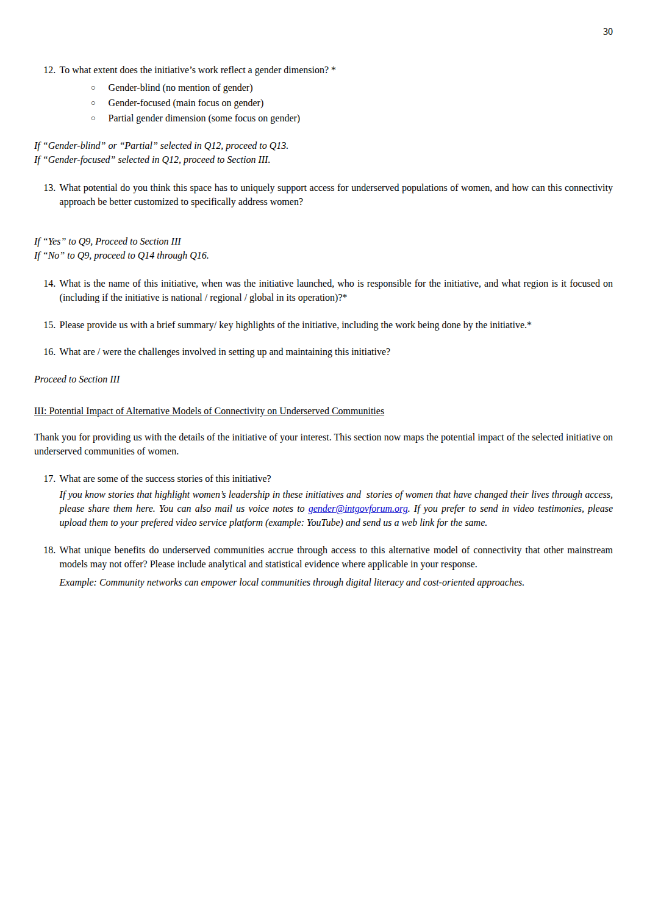30
12. To what extent does the initiative’s work reflect a gender dimension? *
Gender-blind (no mention of gender)
Gender-focused (main focus on gender)
Partial gender dimension (some focus on gender)
If “Gender-blind” or “Partial” selected in Q12, proceed to Q13.
If “Gender-focused” selected in Q12, proceed to Section III.
13. What potential do you think this space has to uniquely support access for underserved populations of women, and how can this connectivity approach be better customized to specifically address women?
If “Yes” to Q9, Proceed to Section III
If “No” to Q9, proceed to Q14 through Q16.
14. What is the name of this initiative, when was the initiative launched, who is responsible for the initiative, and what region is it focused on (including if the initiative is national / regional / global in its operation)?*
15. Please provide us with a brief summary/ key highlights of the initiative, including the work being done by the initiative.*
16. What are / were the challenges involved in setting up and maintaining this initiative?
Proceed to Section III
III: Potential Impact of Alternative Models of Connectivity on Underserved Communities
Thank you for providing us with the details of the initiative of your interest. This section now maps the potential impact of the selected initiative on underserved communities of women.
17. What are some of the success stories of this initiative? If you know stories that highlight women’s leadership in these initiatives and stories of women that have changed their lives through access, please share them here. You can also mail us voice notes to gender@intgovforum.org. If you prefer to send in video testimonies, please upload them to your prefered video service platform (example: YouTube) and send us a web link for the same.
18. What unique benefits do underserved communities accrue through access to this alternative model of connectivity that other mainstream models may not offer? Please include analytical and statistical evidence where applicable in your response. Example: Community networks can empower local communities through digital literacy and cost-oriented approaches.